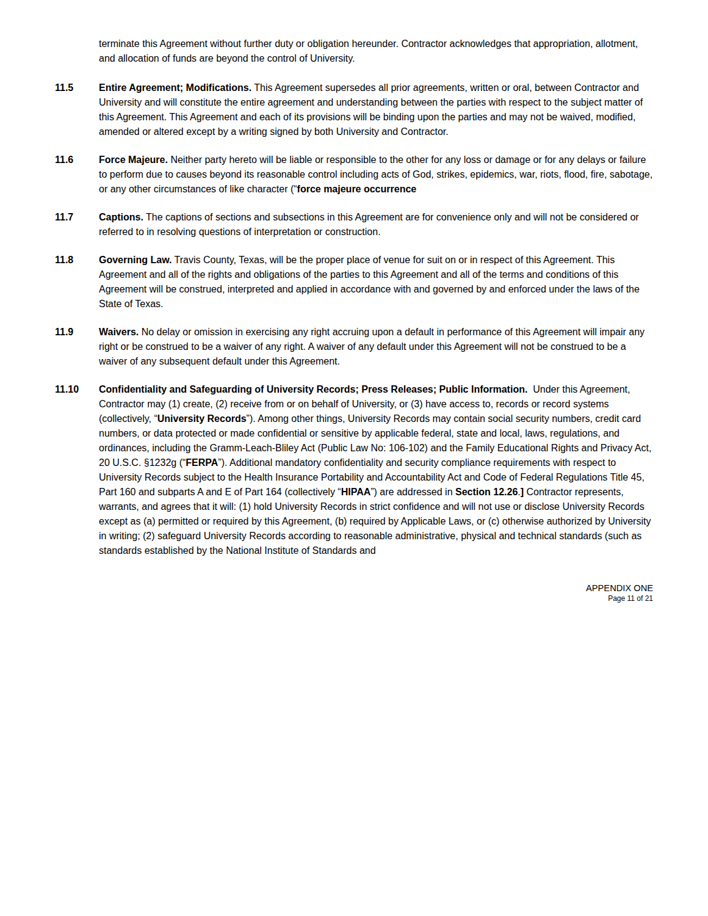terminate this Agreement without further duty or obligation hereunder. Contractor acknowledges that appropriation, allotment, and allocation of funds are beyond the control of University.
11.5
Entire Agreement; Modifications. This Agreement supersedes all prior agreements, written or oral, between Contractor and University and will constitute the entire agreement and understanding between the parties with respect to the subject matter of this Agreement. This Agreement and each of its provisions will be binding upon the parties and may not be waived, modified, amended or altered except by a writing signed by both University and Contractor.
11.6
Force Majeure. Neither party hereto will be liable or responsible to the other for any loss or damage or for any delays or failure to perform due to causes beyond its reasonable control including acts of God, strikes, epidemics, war, riots, flood, fire, sabotage, or any other circumstances of like character (“force majeure occurrence
11.7
Captions. The captions of sections and subsections in this Agreement are for convenience only and will not be considered or referred to in resolving questions of interpretation or construction.
11.8
Governing Law. Travis County, Texas, will be the proper place of venue for suit on or in respect of this Agreement. This Agreement and all of the rights and obligations of the parties to this Agreement and all of the terms and conditions of this Agreement will be construed, interpreted and applied in accordance with and governed by and enforced under the laws of the State of Texas.
11.9
Waivers. No delay or omission in exercising any right accruing upon a default in performance of this Agreement will impair any right or be construed to be a waiver of any right. A waiver of any default under this Agreement will not be construed to be a waiver of any subsequent default under this Agreement.
11.10
Confidentiality and Safeguarding of University Records; Press Releases; Public Information. Under this Agreement, Contractor may (1) create, (2) receive from or on behalf of University, or (3) have access to, records or record systems (collectively, “University Records”). Among other things, University Records may contain social security numbers, credit card numbers, or data protected or made confidential or sensitive by applicable federal, state and local, laws, regulations, and ordinances, including the Gramm-Leach-Bliley Act (Public Law No: 106-102) and the Family Educational Rights and Privacy Act, 20 U.S.C. §1232g (“FERPA”). Additional mandatory confidentiality and security compliance requirements with respect to University Records subject to the Health Insurance Portability and Accountability Act and Code of Federal Regulations Title 45, Part 160 and subparts A and E of Part 164 (collectively “HIPAA”) are addressed in Section 12.26.] Contractor represents, warrants, and agrees that it will: (1) hold University Records in strict confidence and will not use or disclose University Records except as (a) permitted or required by this Agreement, (b) required by Applicable Laws, or (c) otherwise authorized by University in writing; (2) safeguard University Records according to reasonable administrative, physical and technical standards (such as standards established by the National Institute of Standards and
APPENDIX ONE Page 11 of 21